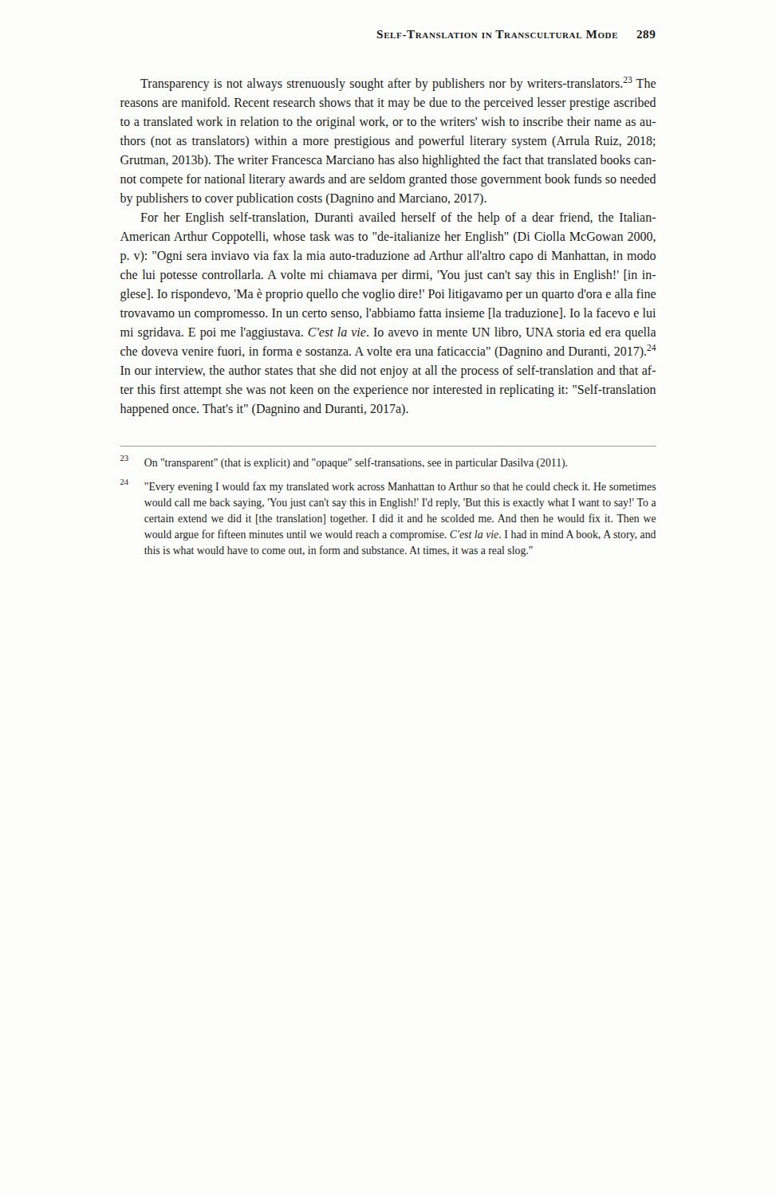Self-Translation in Transcultural Mode 289
Transparency is not always strenuously sought after by publishers nor by writers-translators.23 The reasons are manifold. Recent research shows that it may be due to the perceived lesser prestige ascribed to a translated work in relation to the original work, or to the writers' wish to inscribe their name as authors (not as translators) within a more prestigious and powerful literary system (Arrula Ruiz, 2018; Grutman, 2013b). The writer Francesca Marciano has also highlighted the fact that translated books cannot compete for national literary awards and are seldom granted those government book funds so needed by publishers to cover publication costs (Dagnino and Marciano, 2017).
For her English self-translation, Duranti availed herself of the help of a dear friend, the Italian-American Arthur Coppotelli, whose task was to "de-italianize her English" (Di Ciolla McGowan 2000, p. v): "Ogni sera inviavo via fax la mia auto-traduzione ad Arthur all'altro capo di Manhattan, in modo che lui potesse controllarla. A volte mi chiamava per dirmi, 'You just can't say this in English!' [in inglese]. Io rispondevo, 'Ma è proprio quello che voglio dire!' Poi litigavamo per un quarto d'ora e alla fine trovavamo un compromesso. In un certo senso, l'abbiamo fatta insieme [la traduzione]. Io la facevo e lui mi sgridava. E poi me l'aggiustava. C'est la vie. Io avevo in mente UN libro, UNA storia ed era quella che doveva venire fuori, in forma e sostanza. A volte era una faticaccia" (Dagnino and Duranti, 2017).24 In our interview, the author states that she did not enjoy at all the process of self-translation and that after this first attempt she was not keen on the experience nor interested in replicating it: "Self-translation happened once. That's it" (Dagnino and Duranti, 2017a).
On "transparent" (that is explicit) and "opaque" self-transations, see in particular Dasilva (2011).
"Every evening I would fax my translated work across Manhattan to Arthur so that he could check it. He sometimes would call me back saying, 'You just can't say this in English!' I'd reply, 'But this is exactly what I want to say!' To a certain extend we did it [the translation] together. I did it and he scolded me. And then he would fix it. Then we would argue for fifteen minutes until we would reach a compromise. C'est la vie. I had in mind A book, A story, and this is what would have to come out, in form and substance. At times, it was a real slog."